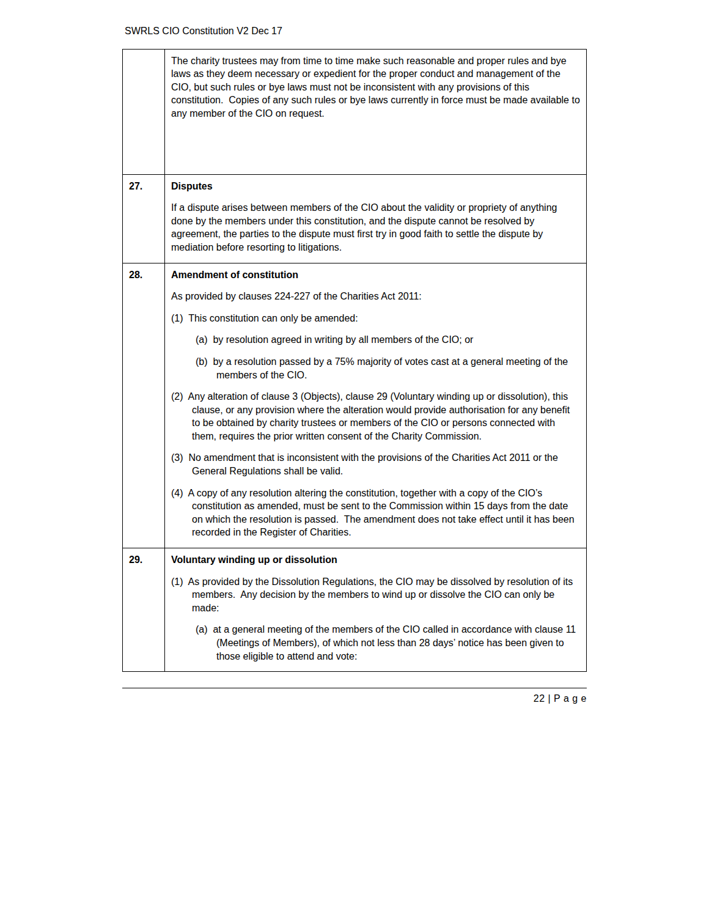SWRLS CIO Constitution V2 Dec 17
| | The charity trustees may from time to time make such reasonable and proper rules and bye laws as they deem necessary or expedient for the proper conduct and management of the CIO, but such rules or bye laws must not be inconsistent with any provisions of this constitution. Copies of any such rules or bye laws currently in force must be made available to any member of the CIO on request. |
| 27. | Disputes If a dispute arises between members of the CIO about the validity or propriety of anything done by the members under this constitution, and the dispute cannot be resolved by agreement, the parties to the dispute must first try in good faith to settle the dispute by mediation before resorting to litigations. |
| 28. | Amendment of constitution As provided by clauses 224-227 of the Charities Act 2011: (1) This constitution can only be amended: (a) by resolution agreed in writing by all members of the CIO; or (b) by a resolution passed by a 75% majority of votes cast at a general meeting of the members of the CIO. (2) Any alteration of clause 3 (Objects), clause 29 (Voluntary winding up or dissolution), this clause, or any provision where the alteration would provide authorisation for any benefit to be obtained by charity trustees or members of the CIO or persons connected with them, requires the prior written consent of the Charity Commission. (3) No amendment that is inconsistent with the provisions of the Charities Act 2011 or the General Regulations shall be valid. (4) A copy of any resolution altering the constitution, together with a copy of the CIO’s constitution as amended, must be sent to the Commission within 15 days from the date on which the resolution is passed. The amendment does not take effect until it has been recorded in the Register of Charities. |
| 29. | Voluntary winding up or dissolution (1) As provided by the Dissolution Regulations, the CIO may be dissolved by resolution of its members. Any decision by the members to wind up or dissolve the CIO can only be made: (a) at a general meeting of the members of the CIO called in accordance with clause 11 (Meetings of Members), of which not less than 28 days’ notice has been given to those eligible to attend and vote: |
22 | P a g e